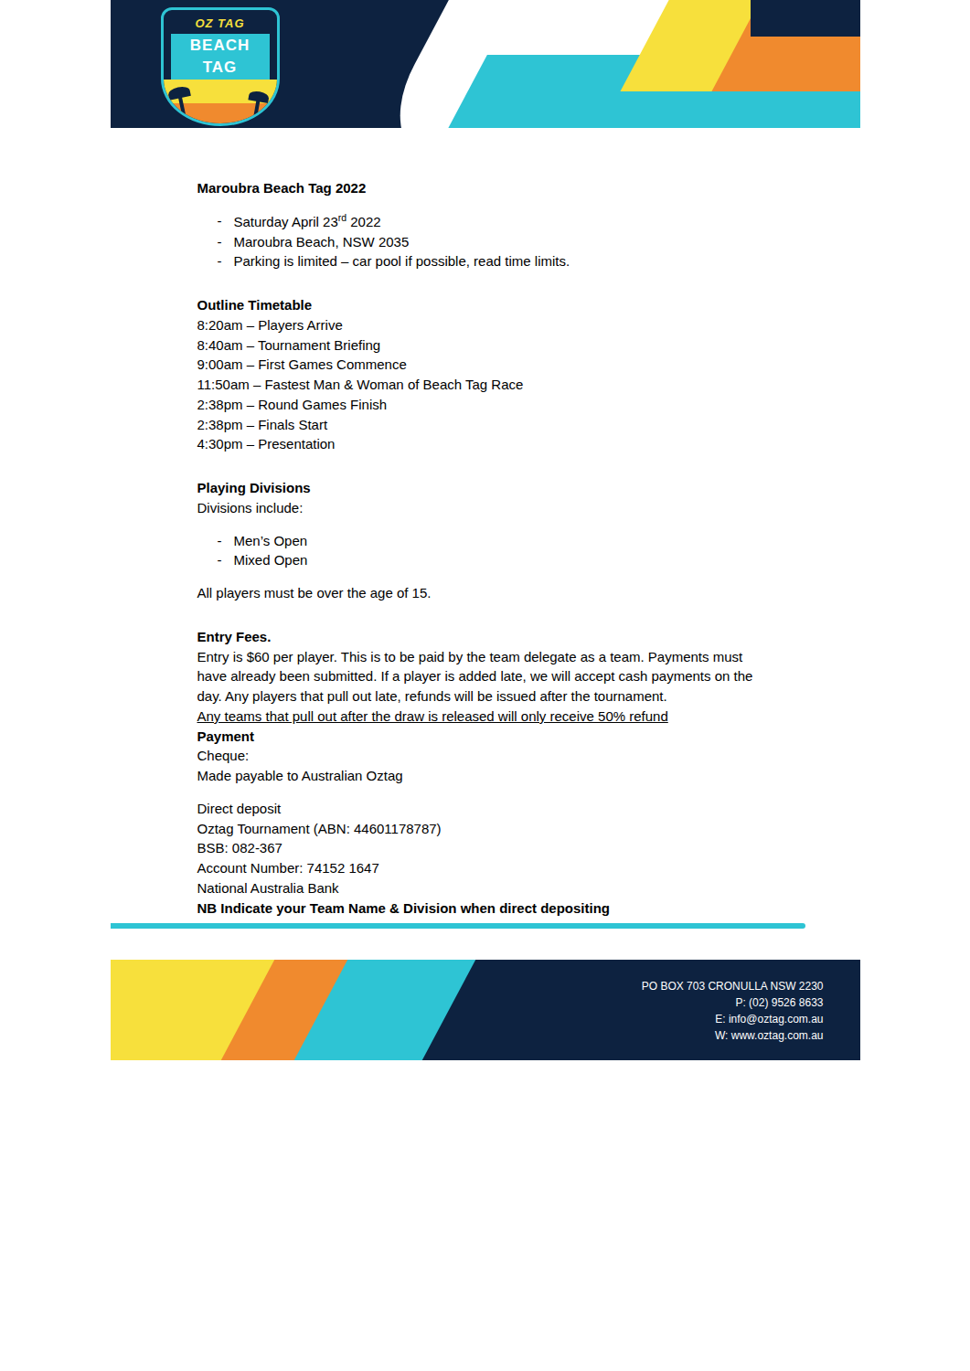OZ TAG
BEACH
TAG
Maroubra Beach Tag 2022
Saturday April 23rd 2022
Maroubra Beach, NSW 2035
Parking is limited – car pool if possible, read time limits.
Outline Timetable
8:20am – Players Arrive
8:40am – Tournament Briefing
9:00am – First Games Commence
11:50am – Fastest Man & Woman of Beach Tag Race
2:38pm – Round Games Finish
2:38pm – Finals Start
4:30pm – Presentation
Playing Divisions
Divisions include:
Men’s Open
Mixed Open
All players must be over the age of 15.
Entry Fees.
Entry is $60 per player. This is to be paid by the team delegate as a team. Payments must have already been submitted. If a player is added late, we will accept cash payments on the day. Any players that pull out late, refunds will be issued after the tournament.
Any teams that pull out after the draw is released will only receive 50% refund
Payment
Cheque:
Made payable to Australian Oztag
Direct deposit
Oztag Tournament (ABN: 44601178787)
BSB: 082-367
Account Number: 74152 1647
National Australia Bank
NB Indicate your Team Name & Division when direct depositing
PO BOX 703 CRONULLA NSW 2230
P: (02) 9526 8633
E: info@oztag.com.au
W: www.oztag.com.au